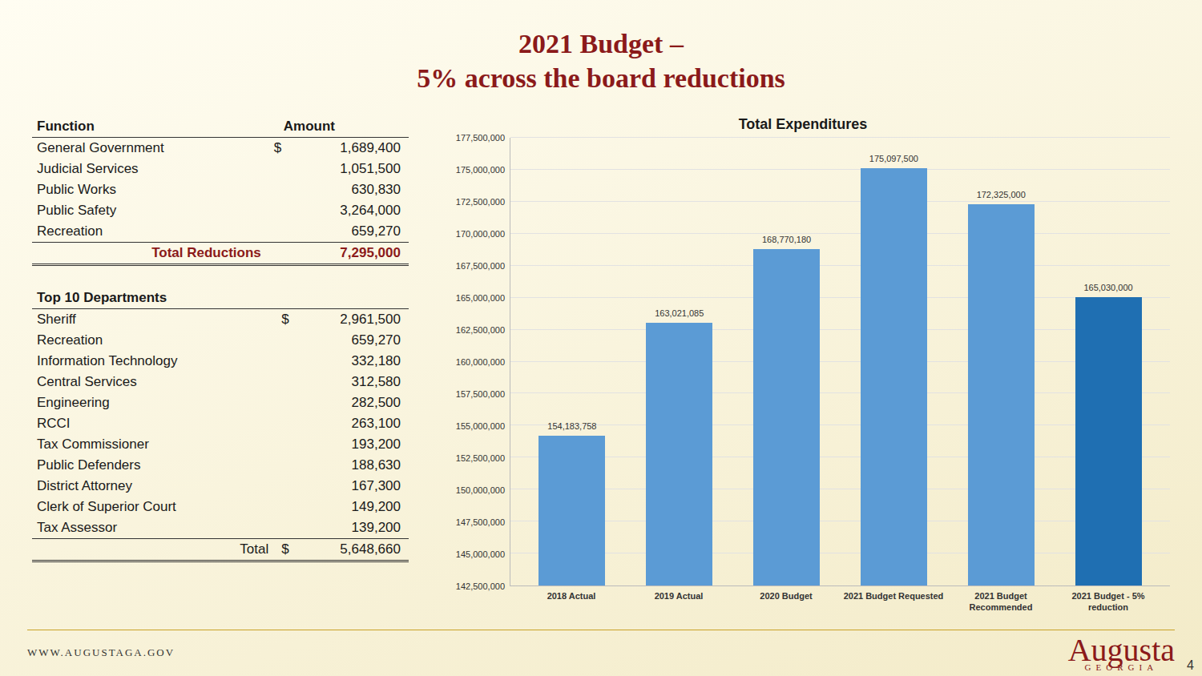2021 Budget –
5% across the board reductions
| Function | Amount |
| --- | --- |
| General Government | $ | 1,689,400 |
| Judicial Services | | 1,051,500 |
| Public Works | | 630,830 |
| Public Safety | | 3,264,000 |
| Recreation | | 659,270 |
| Total Reductions | | 7,295,000 |
| Top 10 Departments |
| --- |
| Sheriff | $ | 2,961,500 |
| Recreation | | 659,270 |
| Information Technology | | 332,180 |
| Central Services | | 312,580 |
| Engineering | | 282,500 |
| RCCI | | 263,100 |
| Tax Commissioner | | 193,200 |
| Public Defenders | | 188,630 |
| District Attorney | | 167,300 |
| Clerk of Superior Court | | 149,200 |
| Tax Assessor | | 139,200 |
| Total | $ | 5,648,660 |
Total Expenditures
177,500,000 175,000,000 172,500,000 170,000,000 167,500,000 165,000,000 162,500,000 160,000,000 157,500,000 155,000,000 152,500,000 150,000,000 147,500,000 145,000,000 142,500,000
154,183,758
163,021,085
168,770,180
175,097,500
172,325,000
165,030,000
2018 Actual
2019 Actual
2020 Budget
2021 Budget Requested
2021 Budget
Recommended
2021 Budget - 5%
reduction
WWW.AUGUSTAGA.GOV
Augusta GEORGIA
4